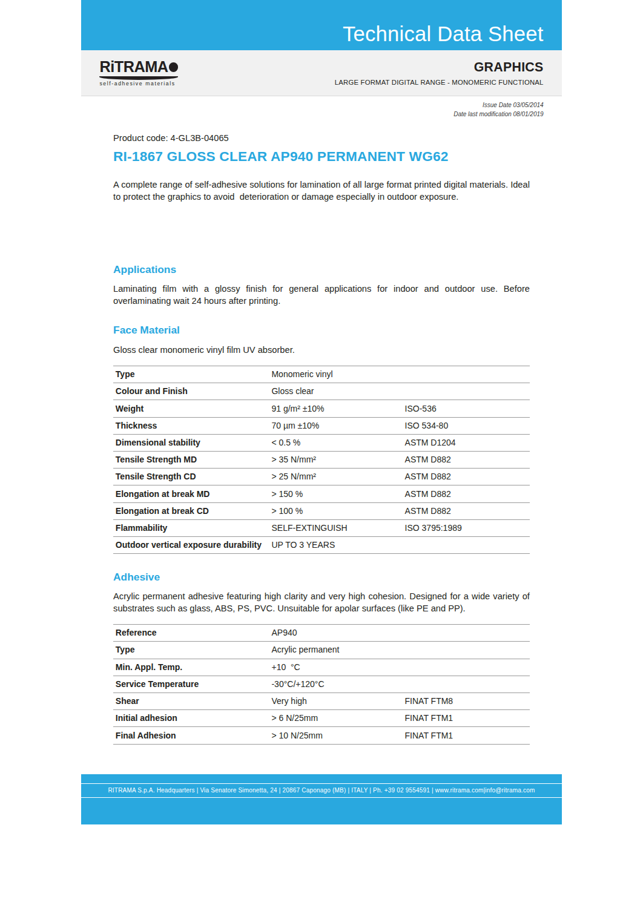Technical Data Sheet
RiTRAMA
self-adhesive materials
GRAPHICS
LARGE FORMAT DIGITAL RANGE - MONOMERIC FUNCTIONAL
Issue Date 03/05/2014
Date last modification 08/01/2019
Product code: 4-GL3B-04065
RI-1867 GLOSS CLEAR AP940 PERMANENT WG62
A complete range of self-adhesive solutions for lamination of all large format printed digital materials. Ideal to protect the graphics to avoid deterioration or damage especially in outdoor exposure.
Applications
Laminating film with a glossy finish for general applications for indoor and outdoor use. Before overlaminating wait 24 hours after printing.
Face Material
Gloss clear monomeric vinyl film UV absorber.
| Type | Monomeric vinyl | |
| Colour and Finish | Gloss clear | |
| Weight | 91 g/m² ±10% | ISO-536 |
| Thickness | 70 µm ±10% | ISO 534-80 |
| Dimensional stability | < 0.5 % | ASTM D1204 |
| Tensile Strength MD | > 35 N/mm² | ASTM D882 |
| Tensile Strength CD | > 25 N/mm² | ASTM D882 |
| Elongation at break MD | > 150 % | ASTM D882 |
| Elongation at break CD | > 100 % | ASTM D882 |
| Flammability | SELF-EXTINGUISH | ISO 3795:1989 |
| Outdoor vertical exposure durability | UP TO 3 YEARS | |
Adhesive
Acrylic permanent adhesive featuring high clarity and very high cohesion. Designed for a wide variety of substrates such as glass, ABS, PS, PVC. Unsuitable for apolar surfaces (like PE and PP).
| Reference | AP940 | |
| Type | Acrylic permanent | |
| Min. Appl. Temp. | +10 °C | |
| Service Temperature | -30°C/+120°C | |
| Shear | Very high | FINAT FTM8 |
| Initial adhesion | > 6 N/25mm | FINAT FTM1 |
| Final Adhesion | > 10 N/25mm | FINAT FTM1 |
RITRAMA S.p.A. Headquarters | Via Senatore Simonetta, 24 | 20867 Caponago (MB) | ITALY | Ph. +39 02 9554591 | www.ritrama.com|info@ritrama.com